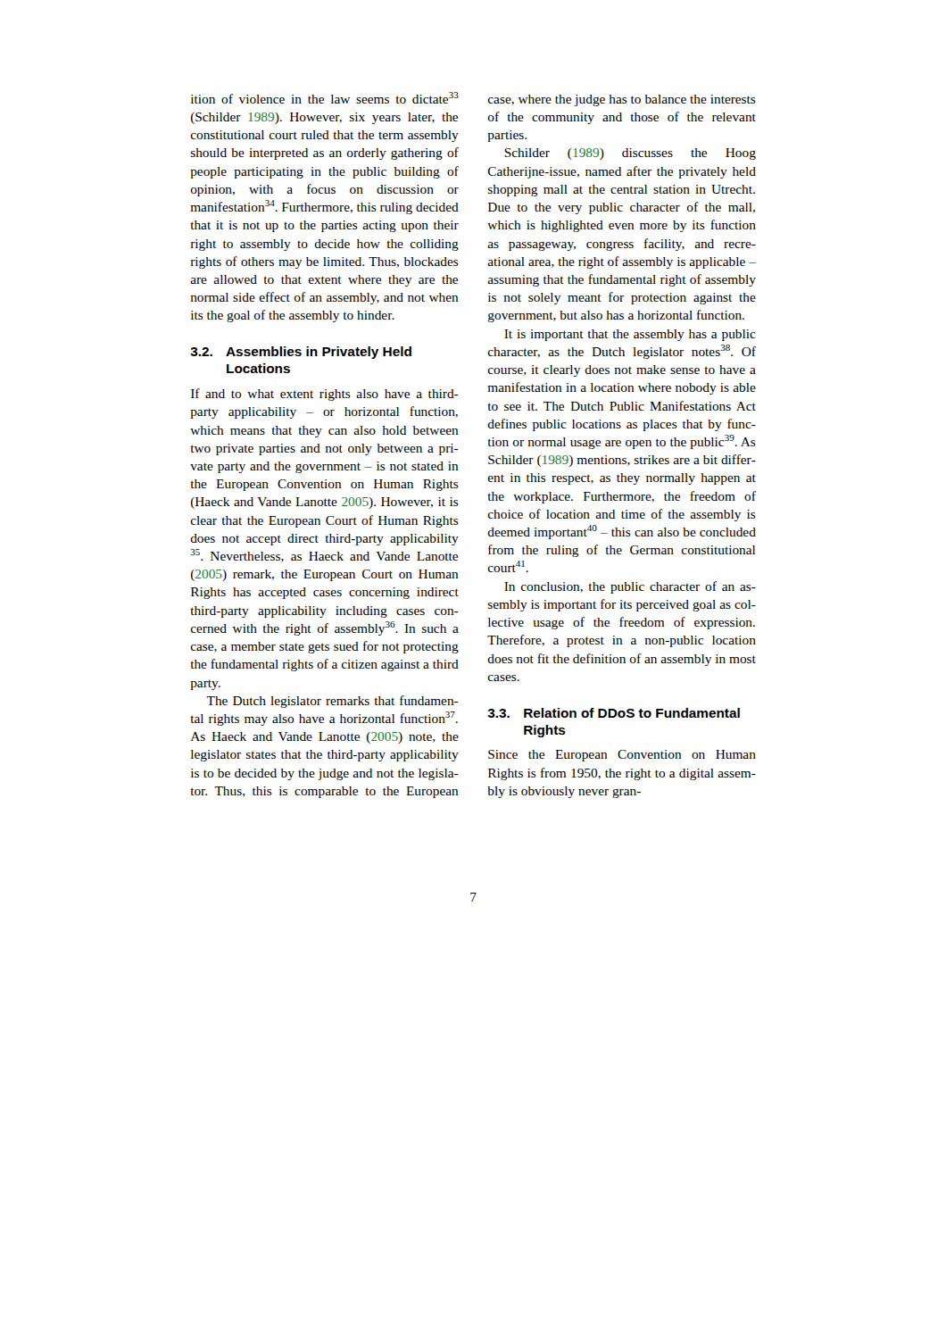ition of violence in the law seems to dictate33 (Schilder 1989). However, six years later, the constitutional court ruled that the term assembly should be interpreted as an orderly gathering of people participating in the public building of opinion, with a focus on discussion or manifestation34. Furthermore, this ruling decided that it is not up to the parties acting upon their right to assembly to decide how the colliding rights of others may be limited. Thus, blockades are allowed to that extent where they are the normal side effect of an assembly, and not when its the goal of the assembly to hinder.
3.2. Assemblies in Privately Held Locations
If and to what extent rights also have a third-party applicability – or horizontal function, which means that they can also hold between two private parties and not only between a private party and the government – is not stated in the European Convention on Human Rights (Haeck and Vande Lanotte 2005). However, it is clear that the European Court of Human Rights does not accept direct third-party applicability 35. Nevertheless, as Haeck and Vande Lanotte (2005) remark, the European Court on Human Rights has accepted cases concerning indirect third-party applicability including cases concerned with the right of assembly36. In such a case, a member state gets sued for not protecting the fundamental rights of a citizen against a third party.
The Dutch legislator remarks that fundamental rights may also have a horizontal function37. As Haeck and Vande Lanotte (2005) note, the legislator states that the third-party applicability is to be decided by the judge and not the legislator. Thus, this is comparable to the European case, where the judge has to balance the interests of the community and those of the relevant parties.
Schilder (1989) discusses the Hoog Catherijne-issue, named after the privately held shopping mall at the central station in Utrecht. Due to the very public character of the mall, which is highlighted even more by its function as passageway, congress facility, and recreational area, the right of assembly is applicable – assuming that the fundamental right of assembly is not solely meant for protection against the government, but also has a horizontal function.
It is important that the assembly has a public character, as the Dutch legislator notes38. Of course, it clearly does not make sense to have a manifestation in a location where nobody is able to see it. The Dutch Public Manifestations Act defines public locations as places that by function or normal usage are open to the public39. As Schilder (1989) mentions, strikes are a bit different in this respect, as they normally happen at the workplace. Furthermore, the freedom of choice of location and time of the assembly is deemed important40 – this can also be concluded from the ruling of the German constitutional court41.
In conclusion, the public character of an assembly is important for its perceived goal as collective usage of the freedom of expression. Therefore, a protest in a non-public location does not fit the definition of an assembly in most cases.
3.3. Relation of DDoS to Fundamental Rights
Since the European Convention on Human Rights is from 1950, the right to a digital assembly is obviously never gran-
7